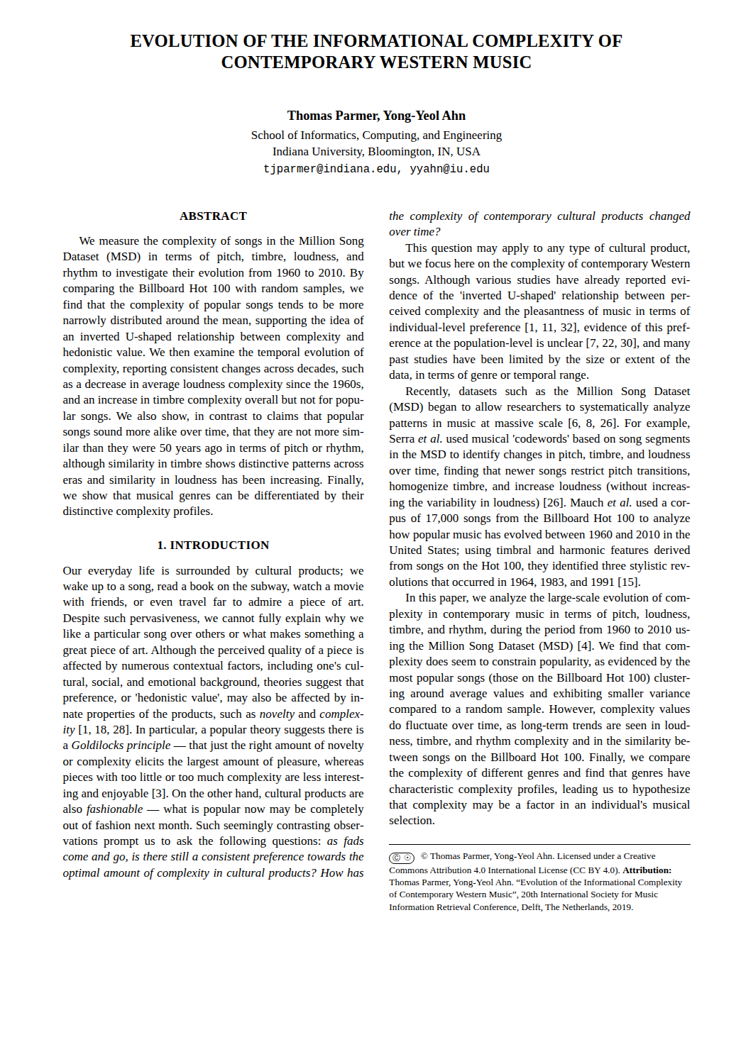Evolution of the Informational Complexity of
Contemporary Western Music
Thomas Parmer, Yong-Yeol Ahn
School of Informatics, Computing, and Engineering
Indiana University, Bloomington, IN, USA
tjparmer@indiana.edu, yyahn@iu.edu
Abstract
We measure the complexity of songs in the Million Song Dataset (MSD) in terms of pitch, timbre, loudness, and rhythm to investigate their evolution from 1960 to 2010. By comparing the Billboard Hot 100 with random samples, we find that the complexity of popular songs tends to be more narrowly distributed around the mean, supporting the idea of an inverted U-shaped relationship between complexity and hedonistic value. We then examine the temporal evolution of complexity, reporting consistent changes across decades, such as a decrease in average loudness complexity since the 1960s, and an increase in timbre complexity overall but not for popular songs. We also show, in contrast to claims that popular songs sound more alike over time, that they are not more similar than they were 50 years ago in terms of pitch or rhythm, although similarity in timbre shows distinctive patterns across eras and similarity in loudness has been increasing. Finally, we show that musical genres can be differentiated by their distinctive complexity profiles.
1. Introduction
Our everyday life is surrounded by cultural products; we wake up to a song, read a book on the subway, watch a movie with friends, or even travel far to admire a piece of art. Despite such pervasiveness, we cannot fully explain why we like a particular song over others or what makes something a great piece of art. Although the perceived quality of a piece is affected by numerous contextual factors, including one's cultural, social, and emotional background, theories suggest that preference, or 'hedonistic value', may also be affected by innate properties of the products, such as novelty and complexity [1, 18, 28]. In particular, a popular theory suggests there is a Goldilocks principle — that just the right amount of novelty or complexity elicits the largest amount of pleasure, whereas pieces with too little or too much complexity are less interesting and enjoyable [3]. On the other hand, cultural products are also fashionable — what is popular now may be completely out of fashion next month. Such seemingly contrasting observations prompt us to ask the following questions: as fads come and go, is there still a consistent preference towards the optimal amount of complexity in cultural products? How has the complexity of contemporary cultural products changed over time?
This question may apply to any type of cultural product, but we focus here on the complexity of contemporary Western songs. Although various studies have already reported evidence of the 'inverted U-shaped' relationship between perceived complexity and the pleasantness of music in terms of individual-level preference [1, 11, 32], evidence of this preference at the population-level is unclear [7, 22, 30], and many past studies have been limited by the size or extent of the data, in terms of genre or temporal range.
Recently, datasets such as the Million Song Dataset (MSD) began to allow researchers to systematically analyze patterns in music at massive scale [6, 8, 26]. For example, Serra et al. used musical 'codewords' based on song segments in the MSD to identify changes in pitch, timbre, and loudness over time, finding that newer songs restrict pitch transitions, homogenize timbre, and increase loudness (without increasing the variability in loudness) [26]. Mauch et al. used a corpus of 17,000 songs from the Billboard Hot 100 to analyze how popular music has evolved between 1960 and 2010 in the United States; using timbral and harmonic features derived from songs on the Hot 100, they identified three stylistic revolutions that occurred in 1964, 1983, and 1991 [15].
In this paper, we analyze the large-scale evolution of complexity in contemporary music in terms of pitch, loudness, timbre, and rhythm, during the period from 1960 to 2010 using the Million Song Dataset (MSD) [4]. We find that complexity does seem to constrain popularity, as evidenced by the most popular songs (those on the Billboard Hot 100) clustering around average values and exhibiting smaller variance compared to a random sample. However, complexity values do fluctuate over time, as long-term trends are seen in loudness, timbre, and rhythm complexity and in the similarity between songs on the Billboard Hot 100. Finally, we compare the complexity of different genres and find that genres have characteristic complexity profiles, leading us to hypothesize that complexity may be a factor in an individual's musical selection.
Ⓒ ☉ © Thomas Parmer, Yong-Yeol Ahn. Licensed under a Creative Commons Attribution 4.0 International License (CC BY 4.0). Attribution: Thomas Parmer, Yong-Yeol Ahn. “Evolution of the Informational Complexity of Contemporary Western Music”, 20th International Society for Music Information Retrieval Conference, Delft, The Netherlands, 2019.